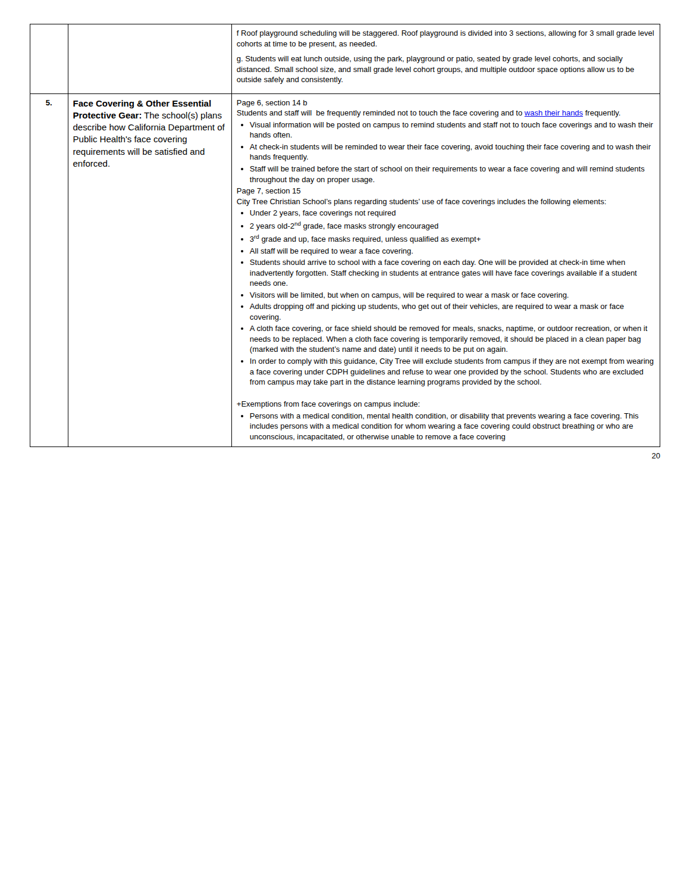| | | f Roof playground scheduling will be staggered. Roof playground is divided into 3 sections, allowing for 3 small grade level cohorts at time to be present, as needed. g. Students will eat lunch outside, using the park, playground or patio, seated by grade level cohorts, and socially distanced. Small school size, and small grade level cohort groups, and multiple outdoor space options allow us to be outside safely and consistently. |
| 5. | Face Covering & Other Essential Protective Gear: The school(s) plans describe how California Department of Public Health's face covering requirements will be satisfied and enforced. | Page 6, section 14 b Students and staff will be frequently reminded not to touch the face covering and to wash their hands frequently. Visual information will be posted on campus to remind students and staff not to touch face coverings and to wash their hands often. At check-in students will be reminded to wear their face covering, avoid touching their face covering and to wash their hands frequently. Staff will be trained before the start of school on their requirements to wear a face covering and will remind students throughout the day on proper usage. Page 7, section 15 City Tree Christian School’s plans regarding students’ use of face coverings includes the following elements: Under 2 years, face coverings not required 2 years old-2 nd grade, face masks strongly encouraged 3 rd grade and up, face masks required, unless qualified as exempt+ All staff will be required to wear a face covering. Students should arrive to school with a face covering on each day. One will be provided at check-in time when inadvertently forgotten. Staff checking in students at entrance gates will have face coverings available if a student needs one. Visitors will be limited, but when on campus, will be required to wear a mask or face covering. Adults dropping off and picking up students, who get out of their vehicles, are required to wear a mask or face covering. A cloth face covering, or face shield should be removed for meals, snacks, naptime, or outdoor recreation, or when it needs to be replaced. When a cloth face covering is temporarily removed, it should be placed in a clean paper bag (marked with the student’s name and date) until it needs to be put on again. In order to comply with this guidance, City Tree will exclude students from campus if they are not exempt from wearing a face covering under CDPH guidelines and refuse to wear one provided by the school. Students who are excluded from campus may take part in the distance learning programs provided by the school. +Exemptions from face coverings on campus include: Persons with a medical condition, mental health condition, or disability that prevents wearing a face covering. This includes persons with a medical condition for whom wearing a face covering could obstruct breathing or who are unconscious, incapacitated, or otherwise unable to remove a face covering |
20